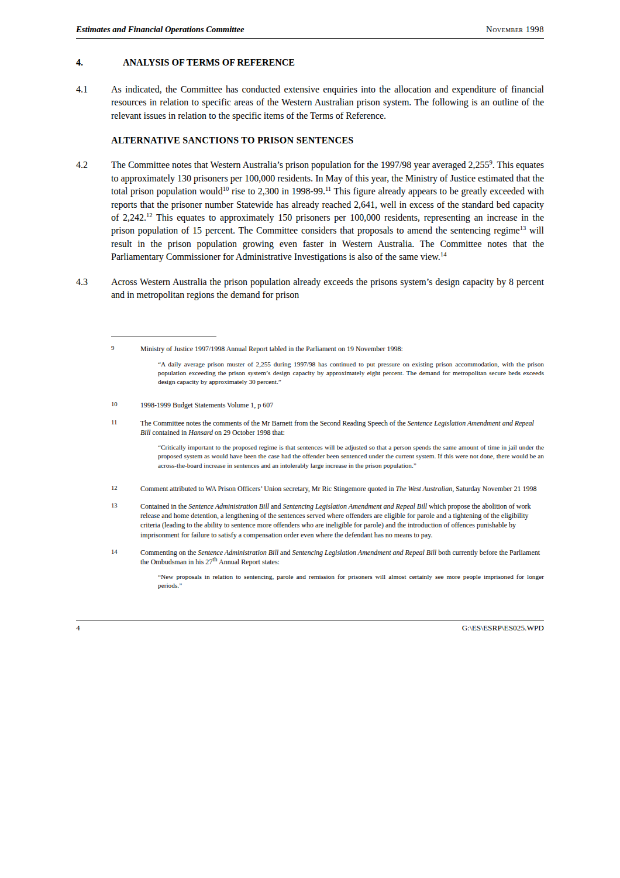Estimates and Financial Operations Committee
November 1998
4. ANALYSIS OF TERMS OF REFERENCE
4.1
As indicated, the Committee has conducted extensive enquiries into the allocation and expenditure of financial resources in relation to specific areas of the Western Australian prison system. The following is an outline of the relevant issues in relation to the specific items of the Terms of Reference.
ALTERNATIVE SANCTIONS TO PRISON SENTENCES
4.2
The Committee notes that Western Australia’s prison population for the 1997/98 year averaged 2,2559. This equates to approximately 130 prisoners per 100,000 residents. In May of this year, the Ministry of Justice estimated that the total prison population would10 rise to 2,300 in 1998-99.11 This figure already appears to be greatly exceeded with reports that the prisoner number Statewide has already reached 2,641, well in excess of the standard bed capacity of 2,242.12 This equates to approximately 150 prisoners per 100,000 residents, representing an increase in the prison population of 15 percent. The Committee considers that proposals to amend the sentencing regime13 will result in the prison population growing even faster in Western Australia. The Committee notes that the Parliamentary Commissioner for Administrative Investigations is also of the same view.14
4.3
Across Western Australia the prison population already exceeds the prisons system’s design capacity by 8 percent and in metropolitan regions the demand for prison
9
Ministry of Justice 1997/1998 Annual Report tabled in the Parliament on 19 November 1998:
“A daily average prison muster of 2,255 during 1997/98 has continued to put pressure on existing prison accommodation, with the prison population exceeding the prison system’s design capacity by approximately eight percent. The demand for metropolitan secure beds exceeds design capacity by approximately 30 percent.”
10
1998-1999 Budget Statements Volume 1, p 607
11
The Committee notes the comments of the Mr Barnett from the Second Reading Speech of the Sentence Legislation Amendment and Repeal Bill contained in Hansard on 29 October 1998 that:
“Critically important to the proposed regime is that sentences will be adjusted so that a person spends the same amount of time in jail under the proposed system as would have been the case had the offender been sentenced under the current system. If this were not done, there would be an across-the-board increase in sentences and an intolerably large increase in the prison population.”
12
Comment attributed to WA Prison Officers’ Union secretary, Mr Ric Stingemore quoted in The West Australian, Saturday November 21 1998
13
Contained in the Sentence Administration Bill and Sentencing Legislation Amendment and Repeal Bill which propose the abolition of work release and home detention, a lengthening of the sentences served where offenders are eligible for parole and a tightening of the eligibility criteria (leading to the ability to sentence more offenders who are ineligible for parole) and the introduction of offences punishable by imprisonment for failure to satisfy a compensation order even where the defendant has no means to pay.
14
Commenting on the Sentence Administration Bill and Sentencing Legislation Amendment and Repeal Bill both currently before the Parliament the Ombudsman in his 27th Annual Report states:
“New proposals in relation to sentencing, parole and remission for prisoners will almost certainly see more people imprisoned for longer periods.”
4
G:\ES\ESRP\ES025.WPD